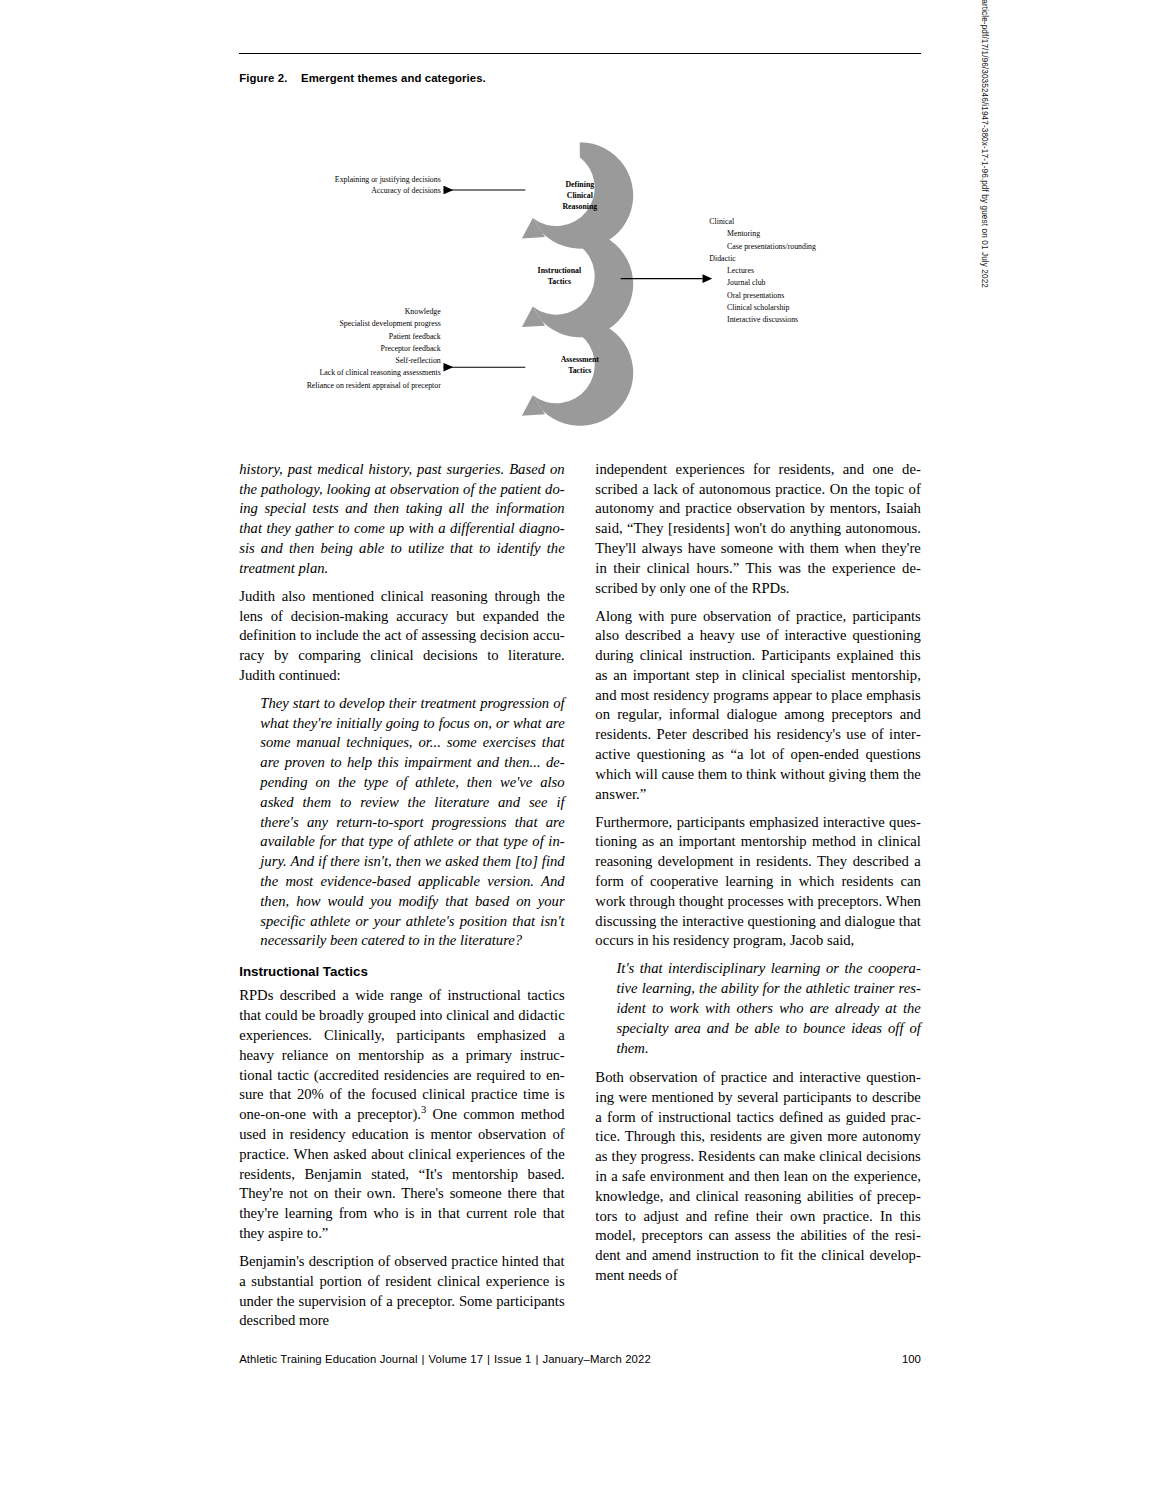Figure 2. Emergent themes and categories.
Defining Clinical Reasoning Instructional Tactics Assessment Tactics Explaining or justifying decisions Accuracy of decisions Clinical Mentoring Case presentations/rounding Didactic Lectures Journal club Oral presentations Clinical scholarship Interactive discussions Knowledge Specialist development progress Patient feedback Preceptor feedback Self-reflection Lack of clinical reasoning assessments Reliance on resident appraisal of preceptor
history, past medical history, past surgeries. Based on the pathology, looking at observation of the patient doing special tests and then taking all the information that they gather to come up with a differential diagnosis and then being able to utilize that to identify the treatment plan.
Judith also mentioned clinical reasoning through the lens of decision-making accuracy but expanded the definition to include the act of assessing decision accuracy by comparing clinical decisions to literature. Judith continued:
They start to develop their treatment progression of what they're initially going to focus on, or what are some manual techniques, or... some exercises that are proven to help this impairment and then... depending on the type of athlete, then we've also asked them to review the literature and see if there's any return-to-sport progressions that are available for that type of athlete or that type of injury. And if there isn't, then we asked them [to] find the most evidence-based applicable version. And then, how would you modify that based on your specific athlete or your athlete's position that isn't necessarily been catered to in the literature?
Instructional Tactics
RPDs described a wide range of instructional tactics that could be broadly grouped into clinical and didactic experiences. Clinically, participants emphasized a heavy reliance on mentorship as a primary instructional tactic (accredited residencies are required to ensure that 20% of the focused clinical practice time is one-on-one with a preceptor).3 One common method used in residency education is mentor observation of practice. When asked about clinical experiences of the residents, Benjamin stated, “It's mentorship based. They're not on their own. There's someone there that they're learning from who is in that current role that they aspire to.”
Benjamin's description of observed practice hinted that a substantial portion of resident clinical experience is under the supervision of a preceptor. Some participants described more
independent experiences for residents, and one described a lack of autonomous practice. On the topic of autonomy and practice observation by mentors, Isaiah said, “They [residents] won't do anything autonomous. They'll always have someone with them when they're in their clinical hours.” This was the experience described by only one of the RPDs.
Along with pure observation of practice, participants also described a heavy use of interactive questioning during clinical instruction. Participants explained this as an important step in clinical specialist mentorship, and most residency programs appear to place emphasis on regular, informal dialogue among preceptors and residents. Peter described his residency's use of interactive questioning as “a lot of open-ended questions which will cause them to think without giving them the answer.”
Furthermore, participants emphasized interactive questioning as an important mentorship method in clinical reasoning development in residents. They described a form of cooperative learning in which residents can work through thought processes with preceptors. When discussing the interactive questioning and dialogue that occurs in his residency program, Jacob said,
It's that interdisciplinary learning or the cooperative learning, the ability for the athletic trainer resident to work with others who are already at the specialty area and be able to bounce ideas off of them.
Both observation of practice and interactive questioning were mentioned by several participants to describe a form of instructional tactics defined as guided practice. Through this, residents are given more autonomy as they progress. Residents can make clinical decisions in a safe environment and then lean on the experience, knowledge, and clinical reasoning abilities of preceptors to adjust and refine their own practice. In this model, preceptors can assess the abilities of the resident and amend instruction to fit the clinical development needs of
Athletic Training Education Journal|Volume 17|Issue 1|January–March 2022
100
Downloaded from http://meridian.allenpress.com/atej/article-pdf/17/1/96/3035246/i1947-380x-17-1-96.pdf by guest on 01 July 2022